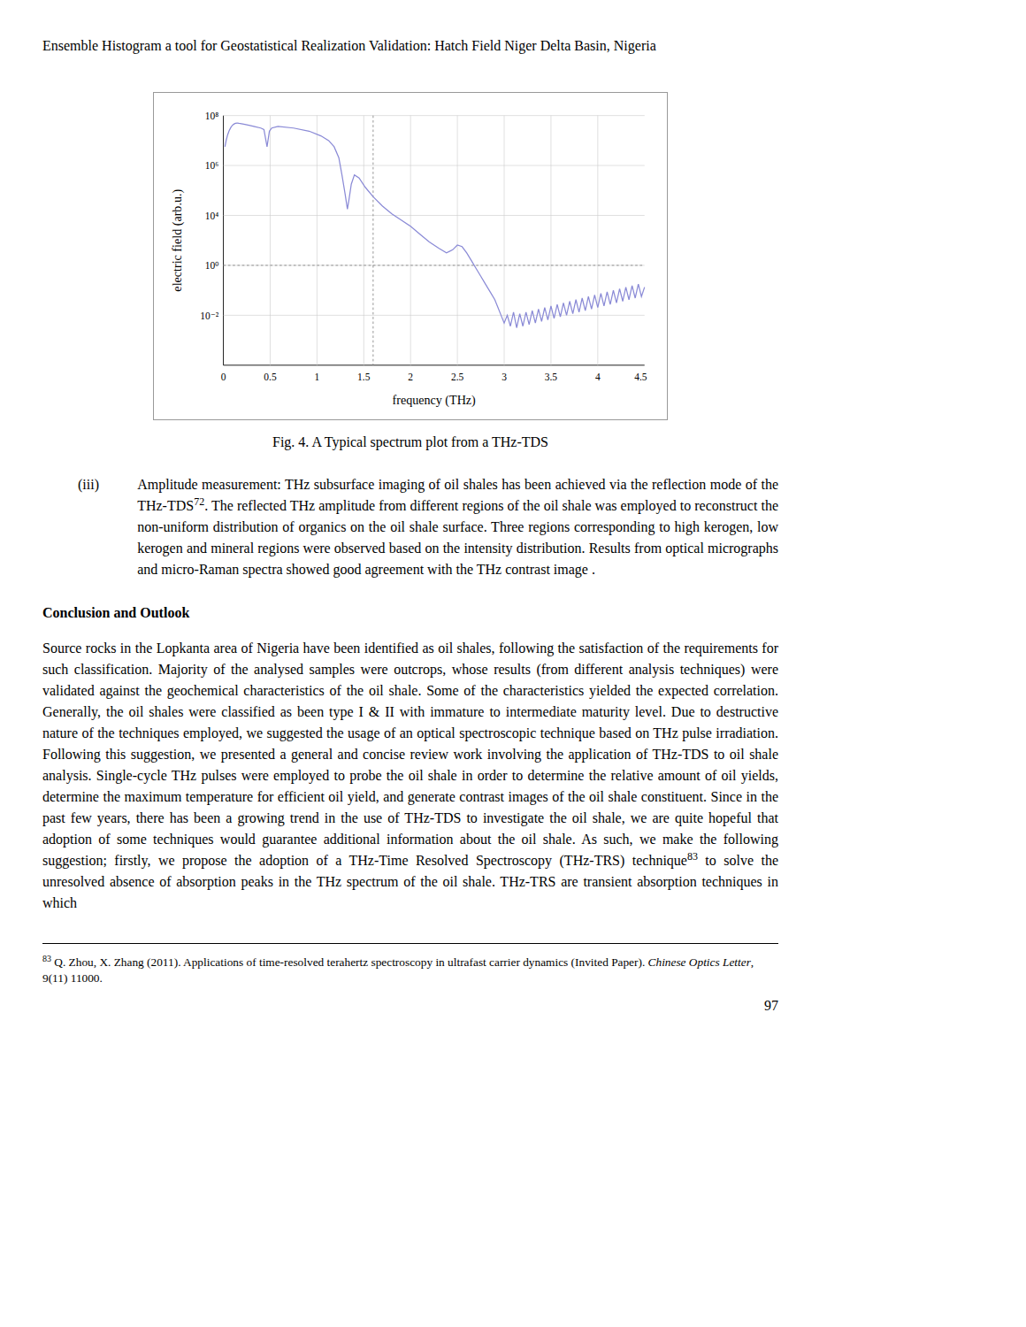Ensemble Histogram a tool for Geostatistical Realization Validation: Hatch Field Niger Delta Basin, Nigeria
10⁸ 10⁶ 10⁴ 10⁰ 10⁻² 0 0.5 1 1.5 2 2.5 3 3.5 4 4.5 frequency (THz) electric field (arb.u.)
Fig. 4. A Typical spectrum plot from a THz-TDS
(iii)
Amplitude measurement: THz subsurface imaging of oil shales has been achieved via the reflection mode of the THz-TDS72. The reflected THz amplitude from different regions of the oil shale was employed to reconstruct the non-uniform distribution of organics on the oil shale surface. Three regions corresponding to high kerogen, low kerogen and mineral regions were observed based on the intensity distribution. Results from optical micrographs and micro-Raman spectra showed good agreement with the THz contrast image .
Conclusion and Outlook
Source rocks in the Lopkanta area of Nigeria have been identified as oil shales, following the satisfaction of the requirements for such classification. Majority of the analysed samples were outcrops, whose results (from different analysis techniques) were validated against the geochemical characteristics of the oil shale. Some of the characteristics yielded the expected correlation. Generally, the oil shales were classified as been type I & II with immature to intermediate maturity level. Due to destructive nature of the techniques employed, we suggested the usage of an optical spectroscopic technique based on THz pulse irradiation. Following this suggestion, we presented a general and concise review work involving the application of THz-TDS to oil shale analysis. Single-cycle THz pulses were employed to probe the oil shale in order to determine the relative amount of oil yields, determine the maximum temperature for efficient oil yield, and generate contrast images of the oil shale constituent. Since in the past few years, there has been a growing trend in the use of THz-TDS to investigate the oil shale, we are quite hopeful that adoption of some techniques would guarantee additional information about the oil shale. As such, we make the following suggestion; firstly, we propose the adoption of a THz-Time Resolved Spectroscopy (THz-TRS) technique83 to solve the unresolved absence of absorption peaks in the THz spectrum of the oil shale. THz-TRS are transient absorption techniques in which
83 Q. Zhou, X. Zhang (2011). Applications of time-resolved terahertz spectroscopy in ultrafast carrier dynamics (Invited Paper). Chinese Optics Letter, 9(11) 11000.
97